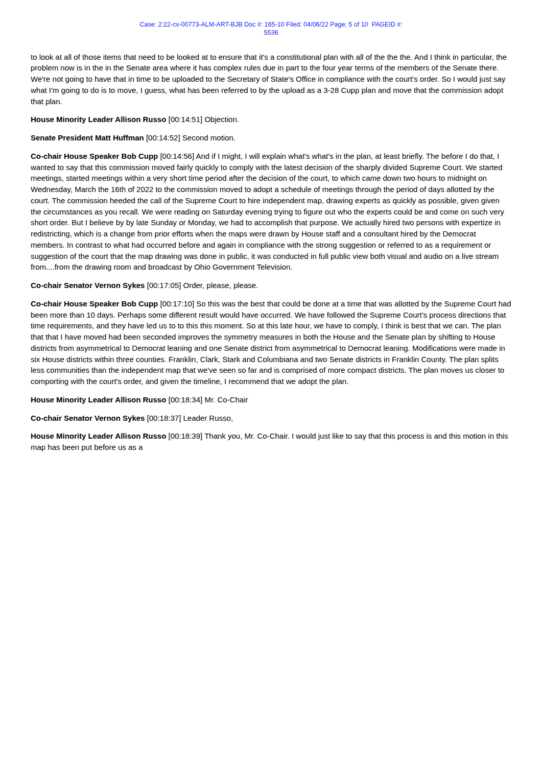Case: 2:22-cv-00773-ALM-ART-BJB Doc #: 165-10 Filed: 04/06/22 Page: 5 of 10 PAGEID #:
5536
to look at all of those items that need to be looked at to ensure that it's a constitutional plan with all of the the the. And I think in particular, the problem now is in the in the Senate area where it has complex rules due in part to the four year terms of the members of the Senate there. We're not going to have that in time to be uploaded to the Secretary of State's Office in compliance with the court's order. So I would just say what I'm going to do is to move, I guess, what has been referred to by the upload as a 3-28 Cupp plan and move that the commission adopt that plan.
House Minority Leader Allison Russo [00:14:51] Objection.
Senate President Matt Huffman [00:14:52] Second motion.
Co-chair House Speaker Bob Cupp [00:14:56] And if I might, I will explain what's what's in the plan, at least briefly. The before I do that, I wanted to say that this commission moved fairly quickly to comply with the latest decision of the sharply divided Supreme Court. We started meetings, started meetings within a very short time period after the decision of the court, to which came down two hours to midnight on Wednesday, March the 16th of 2022 to the commission moved to adopt a schedule of meetings through the period of days allotted by the court. The commission heeded the call of the Supreme Court to hire independent map, drawing experts as quickly as possible, given given the circumstances as you recall. We were reading on Saturday evening trying to figure out who the experts could be and come on such very short order. But I believe by by late Sunday or Monday, we had to accomplish that purpose. We actually hired two persons with expertize in redistricting, which is a change from prior efforts when the maps were drawn by House staff and a consultant hired by the Democrat members. In contrast to what had occurred before and again in compliance with the strong suggestion or referred to as a requirement or suggestion of the court that the map drawing was done in public, it was conducted in full public view both visual and audio on a live stream from....from the drawing room and broadcast by Ohio Government Television.
Co-chair Senator Vernon Sykes [00:17:05] Order, please, please.
Co-chair House Speaker Bob Cupp [00:17:10] So this was the best that could be done at a time that was allotted by the Supreme Court had been more than 10 days. Perhaps some different result would have occurred. We have followed the Supreme Court's process directions that time requirements, and they have led us to to this this moment. So at this late hour, we have to comply, I think is best that we can. The plan that that I have moved had been seconded improves the symmetry measures in both the House and the Senate plan by shifting to House districts from asymmetrical to Democrat leaning and one Senate district from asymmetrical to Democrat leaning. Modifications were made in six House districts within three counties. Franklin, Clark, Stark and Columbiana and two Senate districts in Franklin County. The plan splits less communities than the independent map that we've seen so far and is comprised of more compact districts. The plan moves us closer to comporting with the court's order, and given the timeline, I recommend that we adopt the plan.
House Minority Leader Allison Russo [00:18:34] Mr. Co-Chair
Co-chair Senator Vernon Sykes [00:18:37] Leader Russo,
House Minority Leader Allison Russo [00:18:39] Thank you, Mr. Co-Chair. I would just like to say that this process is and this motion in this map has been put before us as a